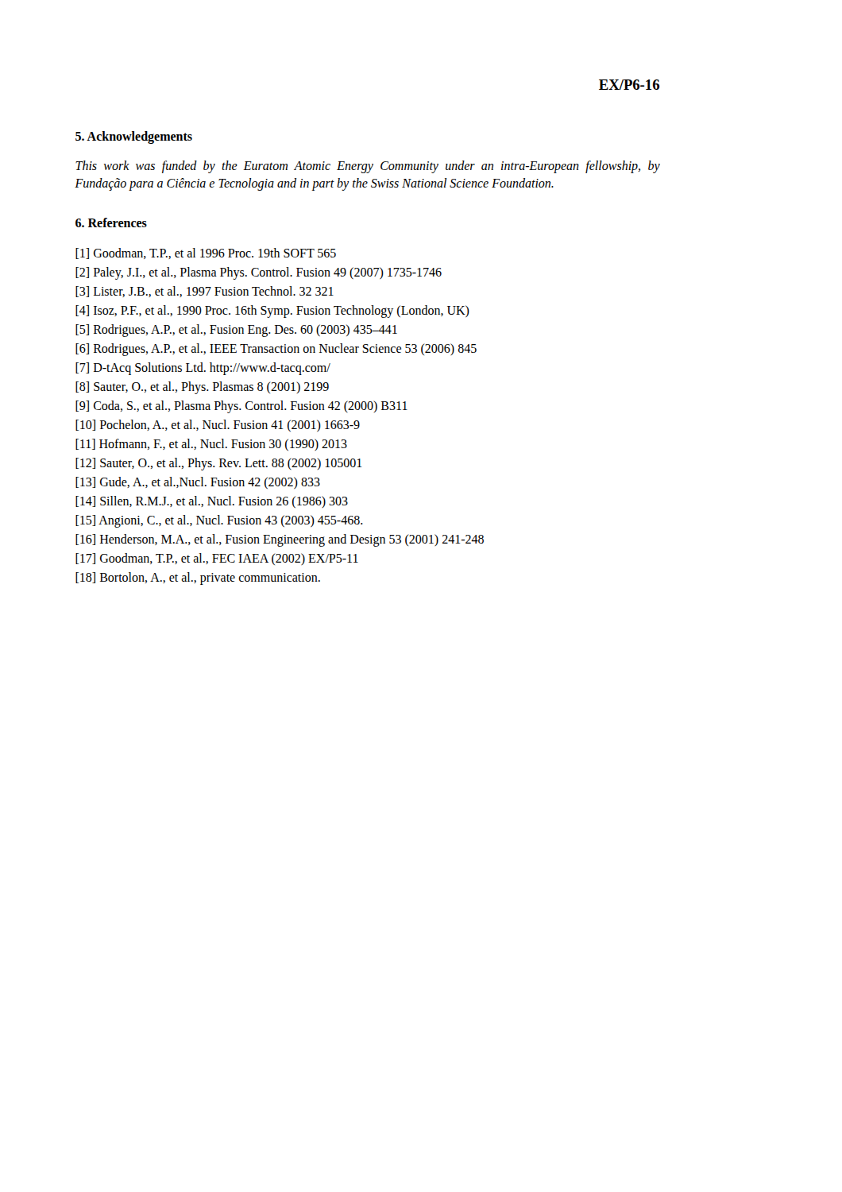EX/P6-16
5. Acknowledgements
This work was funded by the Euratom Atomic Energy Community under an intra-European fellowship, by Fundação para a Ciência e Tecnologia and in part by the Swiss National Science Foundation.
6. References
[1] Goodman, T.P., et al 1996 Proc. 19th SOFT 565
[2] Paley, J.I., et al., Plasma Phys. Control. Fusion 49 (2007) 1735-1746
[3] Lister, J.B., et al., 1997 Fusion Technol. 32 321
[4] Isoz, P.F., et al., 1990 Proc. 16th Symp. Fusion Technology (London, UK)
[5] Rodrigues, A.P., et al., Fusion Eng. Des. 60 (2003) 435–441
[6] Rodrigues, A.P., et al., IEEE Transaction on Nuclear Science 53 (2006) 845
[7] D-tAcq Solutions Ltd. http://www.d-tacq.com/
[8] Sauter, O., et al., Phys. Plasmas 8 (2001) 2199
[9] Coda, S., et al., Plasma Phys. Control. Fusion 42 (2000) B311
[10] Pochelon, A., et al., Nucl. Fusion 41 (2001) 1663-9
[11] Hofmann, F., et al., Nucl. Fusion 30 (1990) 2013
[12] Sauter, O., et al., Phys. Rev. Lett. 88 (2002) 105001
[13] Gude, A., et al.,Nucl. Fusion 42 (2002) 833
[14] Sillen, R.M.J., et al., Nucl. Fusion 26 (1986) 303
[15] Angioni, C., et al., Nucl. Fusion 43 (2003) 455-468.
[16] Henderson, M.A., et al., Fusion Engineering and Design 53 (2001) 241-248
[17] Goodman, T.P., et al., FEC IAEA (2002) EX/P5-11
[18] Bortolon, A., et al., private communication.